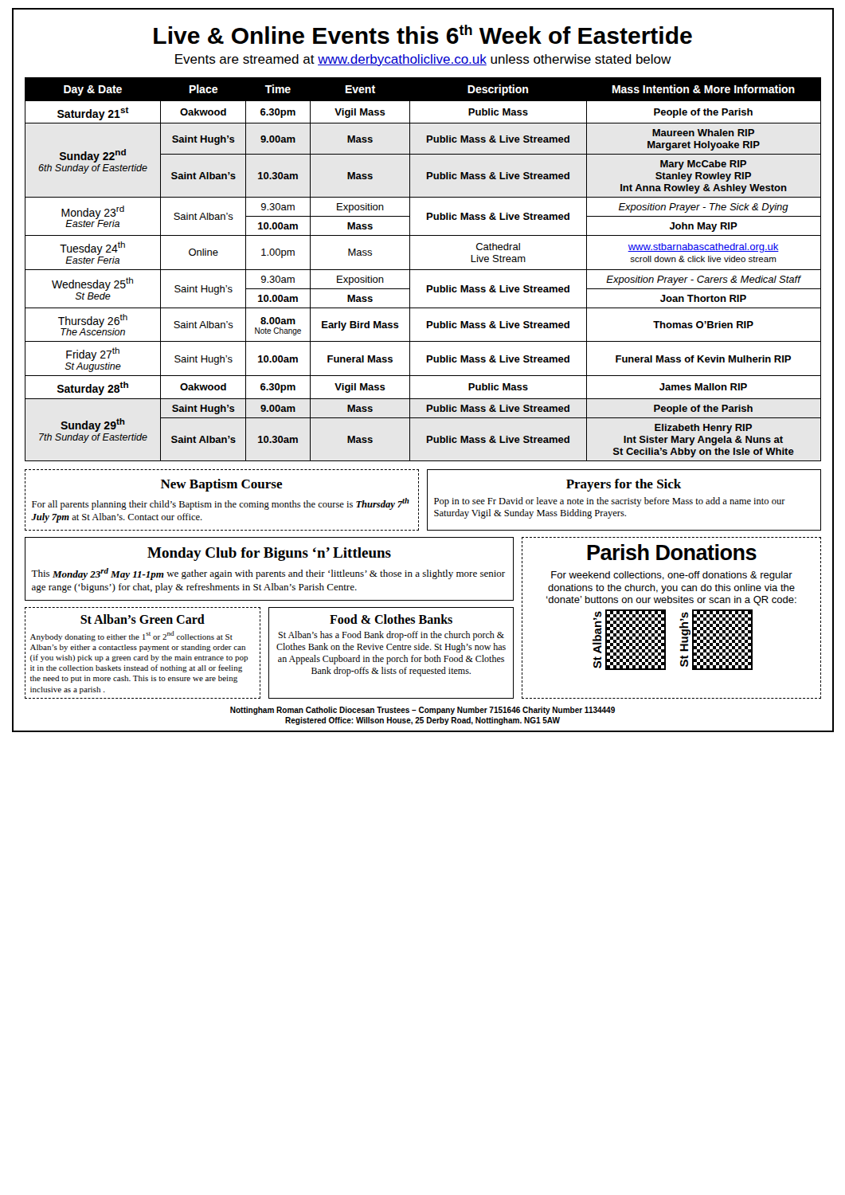Live & Online Events this 6th Week of Eastertide
Events are streamed at www.derbycatholiclive.co.uk unless otherwise stated below
| Day & Date | Place | Time | Event | Description | Mass Intention & More Information |
| --- | --- | --- | --- | --- | --- |
| Saturday 21 st | Oakwood | 6.30pm | Vigil Mass | Public Mass | People of the Parish |
| Sunday 22 nd 6th Sunday of Eastertide | Saint Hugh’s | 9.00am | Mass | Public Mass & Live Streamed | Maureen Whalen RIP Margaret Holyoake RIP |
| Saint Alban’s | 10.30am | Mass | Public Mass & Live Streamed | Mary McCabe RIP Stanley Rowley RIP Int Anna Rowley & Ashley Weston |
| Monday 23 rd Easter Feria | Saint Alban’s | 9.30am | Exposition | Public Mass & Live Streamed | Exposition Prayer - The Sick & Dying |
| 10.00am | Mass | John May RIP |
| Tuesday 24 th Easter Feria | Online | 1.00pm | Mass | Cathedral Live Stream | www.stbarnabascathedral.org.uk scroll down & click live video stream |
| Wednesday 25 th St Bede | Saint Hugh’s | 9.30am | Exposition | Public Mass & Live Streamed | Exposition Prayer - Carers & Medical Staff |
| 10.00am | Mass | Joan Thorton RIP |
| Thursday 26 th The Ascension | Saint Alban’s | 8.00am Note Change | Early Bird Mass | Public Mass & Live Streamed | Thomas O’Brien RIP |
| Friday 27 th St Augustine | Saint Hugh’s | 10.00am | Funeral Mass | Public Mass & Live Streamed | Funeral Mass of Kevin Mulherin RIP |
| Saturday 28 th | Oakwood | 6.30pm | Vigil Mass | Public Mass | James Mallon RIP |
| Sunday 29 th 7th Sunday of Eastertide | Saint Hugh’s | 9.00am | Mass | Public Mass & Live Streamed | People of the Parish |
| Saint Alban’s | 10.30am | Mass | Public Mass & Live Streamed | Elizabeth Henry RIP Int Sister Mary Angela & Nuns at St Cecilia’s Abby on the Isle of White |
New Baptism Course
For all parents planning their child’s Baptism in the coming months the course is Thursday 7th July 7pm at St Alban’s. Contact our office.
Prayers for the Sick
Pop in to see Fr David or leave a note in the sacristy before Mass to add a name into our Saturday Vigil & Sunday Mass Bidding Prayers.
Monday Club for Biguns ‘n’ Littleuns
This Monday 23rd May 11-1pm we gather again with parents and their ‘littleuns’ & those in a slightly more senior age range (‘biguns’) for chat, play & refreshments in St Alban’s Parish Centre.
St Alban’s Green Card
Anybody donating to either the 1st or 2nd collections at St Alban’s by either a contactless payment or standing order can (if you wish) pick up a green card by the main entrance to pop it in the collection baskets instead of nothing at all or feeling the need to put in more cash. This is to ensure we are being inclusive as a parish .
Food & Clothes Banks
St Alban’s has a Food Bank drop-off in the church porch & Clothes Bank on the Revive Centre side. St Hugh’s now has an Appeals Cupboard in the porch for both Food & Clothes Bank drop-offs & lists of requested items.
Parish Donations
For weekend collections, one-off donations & regular donations to the church, you can do this online via the ‘donate’ buttons on our websites or scan in a QR code:
St Alban’s
St Hugh’s
Nottingham Roman Catholic Diocesan Trustees – Company Number 7151646 Charity Number 1134449
Registered Office: Willson House, 25 Derby Road, Nottingham. NG1 5AW